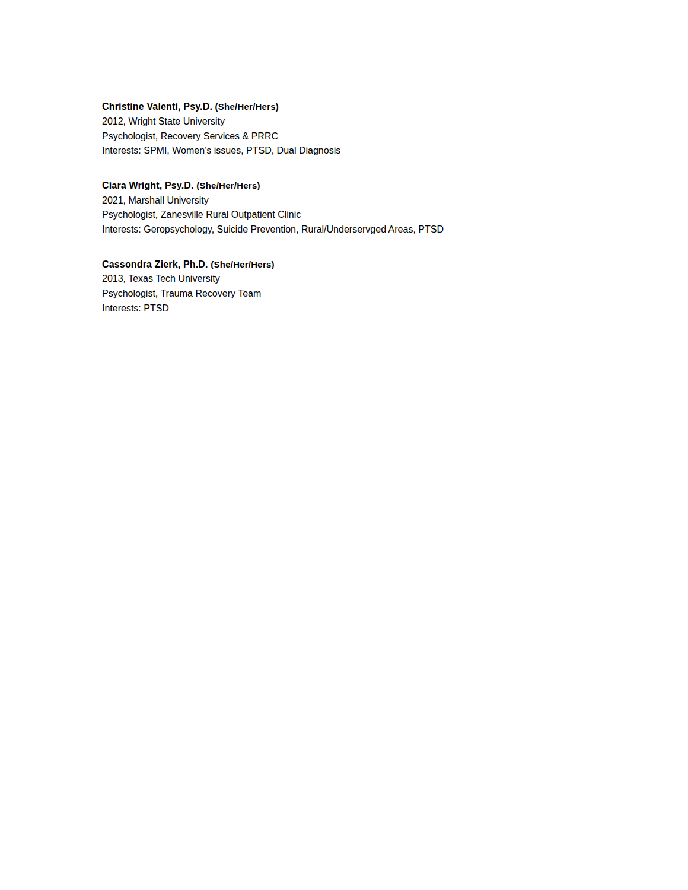Christine Valenti, Psy.D. (She/Her/Hers)
2012, Wright State University
Psychologist, Recovery Services & PRRC
Interests: SPMI, Women’s issues, PTSD, Dual Diagnosis
Ciara Wright, Psy.D. (She/Her/Hers)
2021, Marshall University
Psychologist, Zanesville Rural Outpatient Clinic
Interests: Geropsychology, Suicide Prevention, Rural/Underservged Areas, PTSD
Cassondra Zierk, Ph.D. (She/Her/Hers)
2013, Texas Tech University
Psychologist, Trauma Recovery Team
Interests: PTSD